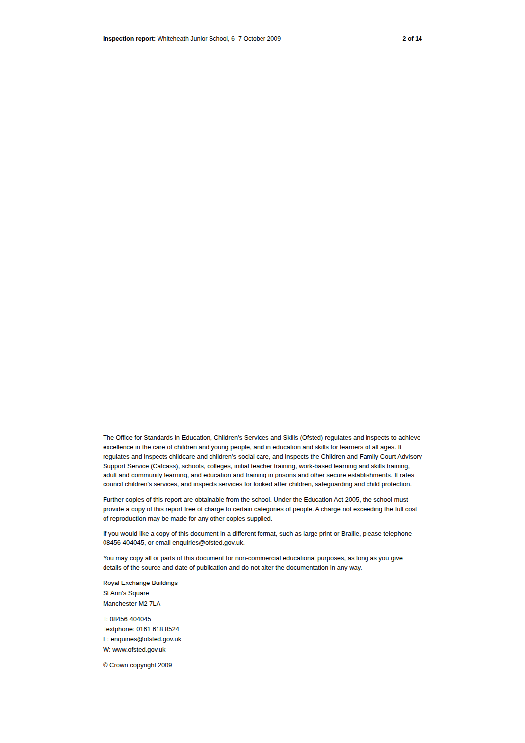Inspection report: Whiteheath Junior School, 6–7 October 2009
2 of 14
The Office for Standards in Education, Children's Services and Skills (Ofsted) regulates and inspects to achieve excellence in the care of children and young people, and in education and skills for learners of all ages. It regulates and inspects childcare and children's social care, and inspects the Children and Family Court Advisory Support Service (Cafcass), schools, colleges, initial teacher training, work-based learning and skills training, adult and community learning, and education and training in prisons and other secure establishments. It rates council children's services, and inspects services for looked after children, safeguarding and child protection.
Further copies of this report are obtainable from the school. Under the Education Act 2005, the school must provide a copy of this report free of charge to certain categories of people. A charge not exceeding the full cost of reproduction may be made for any other copies supplied.
If you would like a copy of this document in a different format, such as large print or Braille, please telephone 08456 404045, or email enquiries@ofsted.gov.uk.
You may copy all or parts of this document for non-commercial educational purposes, as long as you give details of the source and date of publication and do not alter the documentation in any way.
Royal Exchange Buildings
St Ann's Square
Manchester M2 7LA
T: 08456 404045
Textphone: 0161 618 8524
E: enquiries@ofsted.gov.uk
W: www.ofsted.gov.uk
© Crown copyright 2009